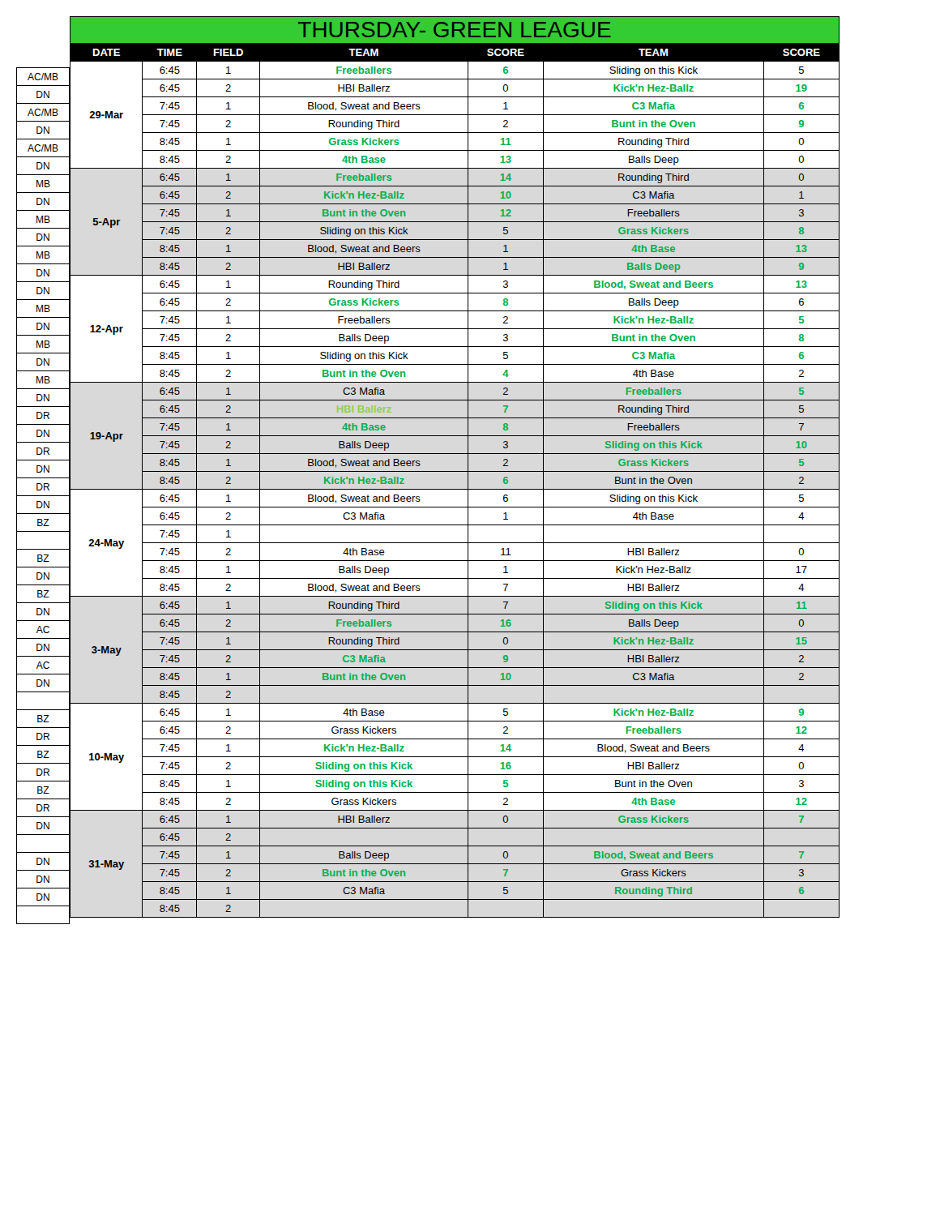| / AC/MB / / DN / / AC/MB / / DN / / AC/MB / / DN / / MB / / DN / / MB / / DN / / MB / / DN / / DN / / MB / / DN / / MB / / DN / / MB / / DN / / DR / / DN / / DR / / DN / / DR / / DN / / BZ / / BZ / / DN / / BZ / / DN / / AC / / DN / / AC / / DN / / BZ / / DR / / BZ / / DR / / BZ / / DR / / DN / / DN / / DN / / DN / | / THURSDAY- GREEN LEAGUE / / DATE / TIME / FIELD / TEAM / SCORE / TEAM / SCORE / / 29-Mar / 6:45 / 1 / Freeballers / 6 / Sliding on this Kick / 5 / / 6:45 / 2 / HBI Ballerz / 0 / Kick'n Hez-Ballz / 19 / / 7:45 / 1 / Blood, Sweat and Beers / 1 / C3 Mafia / 6 / / 7:45 / 2 / Rounding Third / 2 / Bunt in the Oven / 9 / / 8:45 / 1 / Grass Kickers / 11 / Rounding Third / 0 / / 8:45 / 2 / 4th Base / 13 / Balls Deep / 0 / / 5-Apr / 6:45 / 1 / Freeballers / 14 / Rounding Third / 0 / / 6:45 / 2 / Kick'n Hez-Ballz / 10 / C3 Mafia / 1 / / 7:45 / 1 / Bunt in the Oven / 12 / Freeballers / 3 / / 7:45 / 2 / Sliding on this Kick / 5 / Grass Kickers / 8 / / 8:45 / 1 / Blood, Sweat and Beers / 1 / 4th Base / 13 / / 8:45 / 2 / HBI Ballerz / 1 / Balls Deep / 9 / / 12-Apr / 6:45 / 1 / Rounding Third / 3 / Blood, Sweat and Beers / 13 / / 6:45 / 2 / Grass Kickers / 8 / Balls Deep / 6 / / 7:45 / 1 / Freeballers / 2 / Kick'n Hez-Ballz / 5 / / 7:45 / 2 / Balls Deep / 3 / Bunt in the Oven / 8 / / 8:45 / 1 / Sliding on this Kick / 5 / C3 Mafia / 6 / / 8:45 / 2 / Bunt in the Oven / 4 / 4th Base / 2 / / 19-Apr / 6:45 / 1 / C3 Mafia / 2 / Freeballers / 5 / / 6:45 / 2 / HBI Ballerz / 7 / Rounding Third / 5 / / 7:45 / 1 / 4th Base / 8 / Freeballers / 7 / / 7:45 / 2 / Balls Deep / 3 / Sliding on this Kick / 10 / / 8:45 / 1 / Blood, Sweat and Beers / 2 / Grass Kickers / 5 / / 8:45 / 2 / Kick'n Hez-Ballz / 6 / Bunt in the Oven / 2 / / 24-May / 6:45 / 1 / Blood, Sweat and Beers / 6 / Sliding on this Kick / 5 / / 6:45 / 2 / C3 Mafia / 1 / 4th Base / 4 / / 7:45 / 1 / / / / / / 7:45 / 2 / 4th Base / 11 / HBI Ballerz / 0 / / 8:45 / 1 / Balls Deep / 1 / Kick'n Hez-Ballz / 17 / / 8:45 / 2 / Blood, Sweat and Beers / 7 / HBI Ballerz / 4 / / 3-May / 6:45 / 1 / Rounding Third / 7 / Sliding on this Kick / 11 / / 6:45 / 2 / Freeballers / 16 / Balls Deep / 0 / / 7:45 / 1 / Rounding Third / 0 / Kick'n Hez-Ballz / 15 / / 7:45 / 2 / C3 Mafia / 9 / HBI Ballerz / 2 / / 8:45 / 1 / Bunt in the Oven / 10 / C3 Mafia / 2 / / 8:45 / 2 / / / / / / 10-May / 6:45 / 1 / 4th Base / 5 / Kick'n Hez-Ballz / 9 / / 6:45 / 2 / Grass Kickers / 2 / Freeballers / 12 / / 7:45 / 1 / Kick'n Hez-Ballz / 14 / Blood, Sweat and Beers / 4 / / 7:45 / 2 / Sliding on this Kick / 16 / HBI Ballerz / 0 / / 8:45 / 1 / Sliding on this Kick / 5 / Bunt in the Oven / 3 / / 8:45 / 2 / Grass Kickers / 2 / 4th Base / 12 / / 31-May / 6:45 / 1 / HBI Ballerz / 0 / Grass Kickers / 7 / / 6:45 / 2 / / / / / / 7:45 / 1 / Balls Deep / 0 / Blood, Sweat and Beers / 7 / / 7:45 / 2 / Bunt in the Oven / 7 / Grass Kickers / 3 / / 8:45 / 1 / C3 Mafia / 5 / Rounding Third / 6 / / 8:45 / 2 / / / / / |